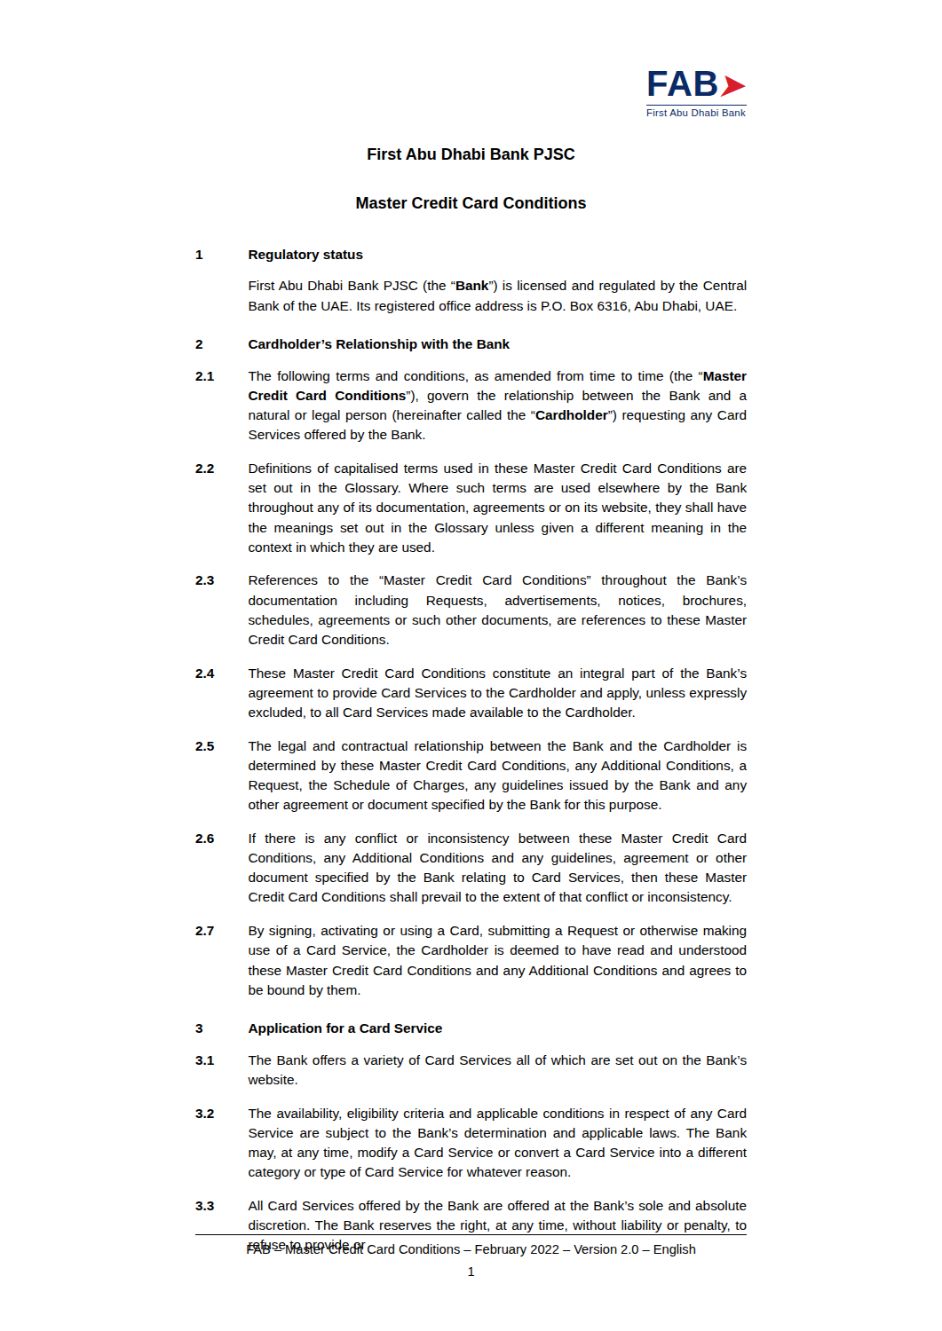FAB➤
First Abu Dhabi Bank
First Abu Dhabi Bank PJSC
Master Credit Card Conditions
1
Regulatory status
First Abu Dhabi Bank PJSC (the “Bank”) is licensed and regulated by the Central Bank of the UAE. Its registered office address is P.O. Box 6316, Abu Dhabi, UAE.
2
Cardholder’s Relationship with the Bank
2.1
The following terms and conditions, as amended from time to time (the “Master Credit Card Conditions”), govern the relationship between the Bank and a natural or legal person (hereinafter called the “Cardholder”) requesting any Card Services offered by the Bank.
2.2
Definitions of capitalised terms used in these Master Credit Card Conditions are set out in the Glossary. Where such terms are used elsewhere by the Bank throughout any of its documentation, agreements or on its website, they shall have the meanings set out in the Glossary unless given a different meaning in the context in which they are used.
2.3
References to the “Master Credit Card Conditions” throughout the Bank’s documentation including Requests, advertisements, notices, brochures, schedules, agreements or such other documents, are references to these Master Credit Card Conditions.
2.4
These Master Credit Card Conditions constitute an integral part of the Bank’s agreement to provide Card Services to the Cardholder and apply, unless expressly excluded, to all Card Services made available to the Cardholder.
2.5
The legal and contractual relationship between the Bank and the Cardholder is determined by these Master Credit Card Conditions, any Additional Conditions, a Request, the Schedule of Charges, any guidelines issued by the Bank and any other agreement or document specified by the Bank for this purpose.
2.6
If there is any conflict or inconsistency between these Master Credit Card Conditions, any Additional Conditions and any guidelines, agreement or other document specified by the Bank relating to Card Services, then these Master Credit Card Conditions shall prevail to the extent of that conflict or inconsistency.
2.7
By signing, activating or using a Card, submitting a Request or otherwise making use of a Card Service, the Cardholder is deemed to have read and understood these Master Credit Card Conditions and any Additional Conditions and agrees to be bound by them.
3
Application for a Card Service
3.1
The Bank offers a variety of Card Services all of which are set out on the Bank’s website.
3.2
The availability, eligibility criteria and applicable conditions in respect of any Card Service are subject to the Bank’s determination and applicable laws. The Bank may, at any time, modify a Card Service or convert a Card Service into a different category or type of Card Service for whatever reason.
3.3
All Card Services offered by the Bank are offered at the Bank’s sole and absolute discretion. The Bank reserves the right, at any time, without liability or penalty, to refuse to provide or
FAB – Master Credit Card Conditions – February 2022 – Version 2.0 – English
1